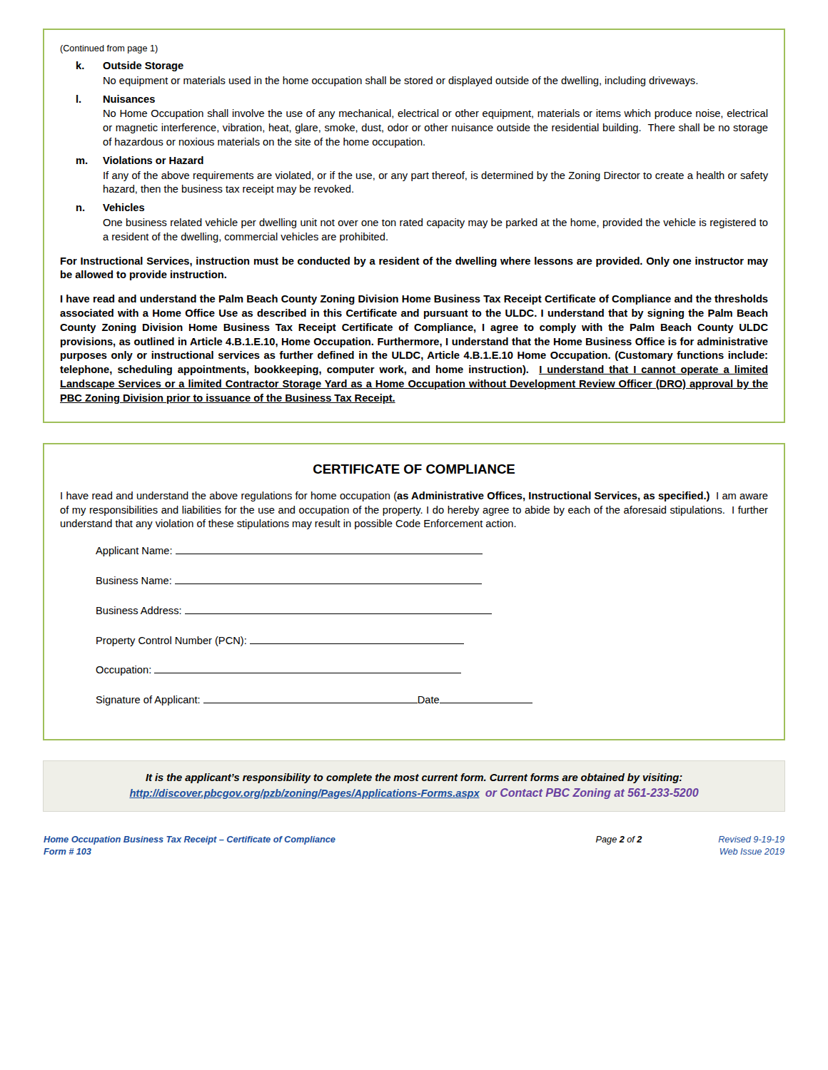(Continued from page 1)
k. Outside Storage
No equipment or materials used in the home occupation shall be stored or displayed outside of the dwelling, including driveways.
l. Nuisances
No Home Occupation shall involve the use of any mechanical, electrical or other equipment, materials or items which produce noise, electrical or magnetic interference, vibration, heat, glare, smoke, dust, odor or other nuisance outside the residential building. There shall be no storage of hazardous or noxious materials on the site of the home occupation.
m. Violations or Hazard
If any of the above requirements are violated, or if the use, or any part thereof, is determined by the Zoning Director to create a health or safety hazard, then the business tax receipt may be revoked.
n. Vehicles
One business related vehicle per dwelling unit not over one ton rated capacity may be parked at the home, provided the vehicle is registered to a resident of the dwelling, commercial vehicles are prohibited.
For Instructional Services, instruction must be conducted by a resident of the dwelling where lessons are provided. Only one instructor may be allowed to provide instruction.
I have read and understand the Palm Beach County Zoning Division Home Business Tax Receipt Certificate of Compliance and the thresholds associated with a Home Office Use as described in this Certificate and pursuant to the ULDC. I understand that by signing the Palm Beach County Zoning Division Home Business Tax Receipt Certificate of Compliance, I agree to comply with the Palm Beach County ULDC provisions, as outlined in Article 4.B.1.E.10, Home Occupation. Furthermore, I understand that the Home Business Office is for administrative purposes only or instructional services as further defined in the ULDC, Article 4.B.1.E.10 Home Occupation. (Customary functions include: telephone, scheduling appointments, bookkeeping, computer work, and home instruction). I understand that I cannot operate a limited Landscape Services or a limited Contractor Storage Yard as a Home Occupation without Development Review Officer (DRO) approval by the PBC Zoning Division prior to issuance of the Business Tax Receipt.
CERTIFICATE OF COMPLIANCE
I have read and understand the above regulations for home occupation (as Administrative Offices, Instructional Services, as specified.) I am aware of my responsibilities and liabilities for the use and occupation of the property. I do hereby agree to abide by each of the aforesaid stipulations. I further understand that any violation of these stipulations may result in possible Code Enforcement action.
Applicant Name:
Business Name:
Business Address:
Property Control Number (PCN):
Occupation:
Signature of Applicant: Date
It is the applicant’s responsibility to complete the most current form. Current forms are obtained by visiting:
http://discover.pbcgov.org/pzb/zoning/Pages/Applications-Forms.aspx or Contact PBC Zoning at 561-233-5200
| Home Occupation Business Tax Receipt – Certificate of Compliance Form # 103 | Page 2 of 2 | Revised 9-19-19 Web Issue 2019 |